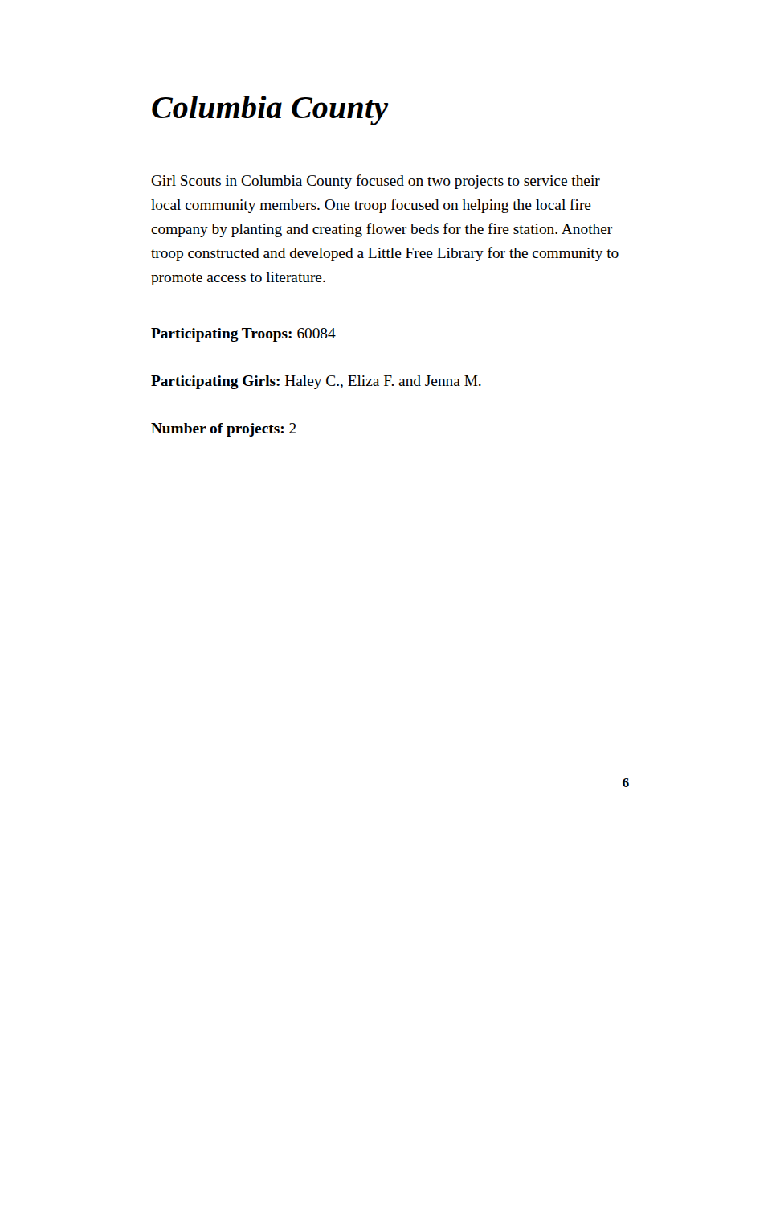Columbia County
Girl Scouts in Columbia County focused on two projects to service their local community members. One troop focused on helping the local fire company by planting and creating flower beds for the fire station. Another troop constructed and developed a Little Free Library for the community to promote access to literature.
Participating Troops: 60084
Participating Girls: Haley C., Eliza F. and Jenna M.
Number of projects: 2
6